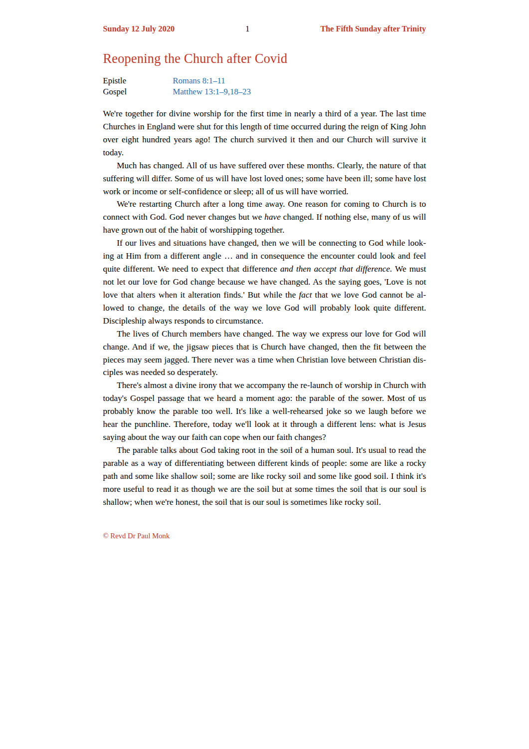Sunday 12 July 2020 1 The Fifth Sunday after Trinity
Reopening the Church after Covid
| Epistle | Romans 8:1–11 |
| Gospel | Matthew 13:1–9,18–23 |
We're together for divine worship for the first time in nearly a third of a year. The last time Churches in England were shut for this length of time occurred during the reign of King John over eight hundred years ago! The church survived it then and our Church will survive it today.
Much has changed. All of us have suffered over these months. Clearly, the nature of that suffering will differ. Some of us will have lost loved ones; some have been ill; some have lost work or income or self-confidence or sleep; all of us will have worried.
We're restarting Church after a long time away. One reason for coming to Church is to connect with God. God never changes but we have changed. If nothing else, many of us will have grown out of the habit of worshipping together.
If our lives and situations have changed, then we will be connecting to God while looking at Him from a different angle … and in consequence the encounter could look and feel quite different. We need to expect that difference and then accept that difference. We must not let our love for God change because we have changed. As the saying goes, 'Love is not love that alters when it alteration finds.' But while the fact that we love God cannot be allowed to change, the details of the way we love God will probably look quite different. Discipleship always responds to circumstance.
The lives of Church members have changed. The way we express our love for God will change. And if we, the jigsaw pieces that is Church have changed, then the fit between the pieces may seem jagged. There never was a time when Christian love between Christian disciples was needed so desperately.
There's almost a divine irony that we accompany the re-launch of worship in Church with today's Gospel passage that we heard a moment ago: the parable of the sower. Most of us probably know the parable too well. It's like a well-rehearsed joke so we laugh before we hear the punchline. Therefore, today we'll look at it through a different lens: what is Jesus saying about the way our faith can cope when our faith changes?
The parable talks about God taking root in the soil of a human soul. It's usual to read the parable as a way of differentiating between different kinds of people: some are like a rocky path and some like shallow soil; some are like rocky soil and some like good soil. I think it's more useful to read it as though we are the soil but at some times the soil that is our soul is shallow; when we're honest, the soil that is our soul is sometimes like rocky soil.
© Revd Dr Paul Monk